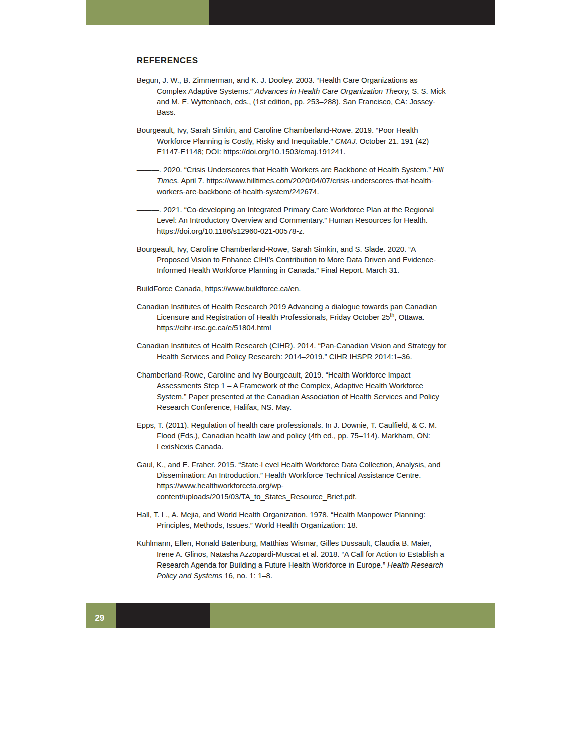REFERENCES
Begun, J. W., B. Zimmerman, and K. J. Dooley. 2003. “Health Care Organizations as Complex Adaptive Systems.” Advances in Health Care Organization Theory, S. S. Mick and M. E. Wyttenbach, eds., (1st edition, pp. 253–288). San Francisco, CA: Jossey-Bass.
Bourgeault, Ivy, Sarah Simkin, and Caroline Chamberland-Rowe. 2019. “Poor Health Workforce Planning is Costly, Risky and Inequitable.” CMAJ. October 21. 191 (42) E1147-E1148; DOI: https://doi.org/10.1503/cmaj.191241.
———. 2020. “Crisis Underscores that Health Workers are Backbone of Health System.” Hill Times. April 7. https://www.hilltimes.com/2020/04/07/crisis-underscores-that-health-workers-are-backbone-of-health-system/242674.
———. 2021. “Co-developing an Integrated Primary Care Workforce Plan at the Regional Level: An Introductory Overview and Commentary.” Human Resources for Health. https://doi.org/10.1186/s12960-021-00578-z.
Bourgeault, Ivy, Caroline Chamberland-Rowe, Sarah Simkin, and S. Slade. 2020. “A Proposed Vision to Enhance CIHI’s Contribution to More Data Driven and Evidence-Informed Health Workforce Planning in Canada.” Final Report. March 31.
BuildForce Canada, https://www.buildforce.ca/en.
Canadian Institutes of Health Research 2019 Advancing a dialogue towards pan Canadian Licensure and Registration of Health Professionals, Friday October 25th, Ottawa. https://cihr-irsc.gc.ca/e/51804.html
Canadian Institutes of Health Research (CIHR). 2014. “Pan-Canadian Vision and Strategy for Health Services and Policy Research: 2014–2019.” CIHR IHSPR 2014:1–36.
Chamberland-Rowe, Caroline and Ivy Bourgeault, 2019. “Health Workforce Impact Assessments Step 1 – A Framework of the Complex, Adaptive Health Workforce System.” Paper presented at the Canadian Association of Health Services and Policy Research Conference, Halifax, NS. May.
Epps, T. (2011). Regulation of health care professionals. In J. Downie, T. Caulfield, & C. M. Flood (Eds.), Canadian health law and policy (4th ed., pp. 75–114). Markham, ON: LexisNexis Canada.
Gaul, K., and E. Fraher. 2015. “State-Level Health Workforce Data Collection, Analysis, and Dissemination: An Introduction.” Health Workforce Technical Assistance Centre. https://www.healthworkforceta.org/wp-content/uploads/2015/03/TA_to_States_Resource_Brief.pdf.
Hall, T. L., A. Mejia, and World Health Organization. 1978. “Health Manpower Planning: Principles, Methods, Issues.” World Health Organization: 18.
Kuhlmann, Ellen, Ronald Batenburg, Matthias Wismar, Gilles Dussault, Claudia B. Maier, Irene A. Glinos, Natasha Azzopardi-Muscat et al. 2018. “A Call for Action to Establish a Research Agenda for Building a Future Health Workforce in Europe.” Health Research Policy and Systems 16, no. 1: 1–8.
29